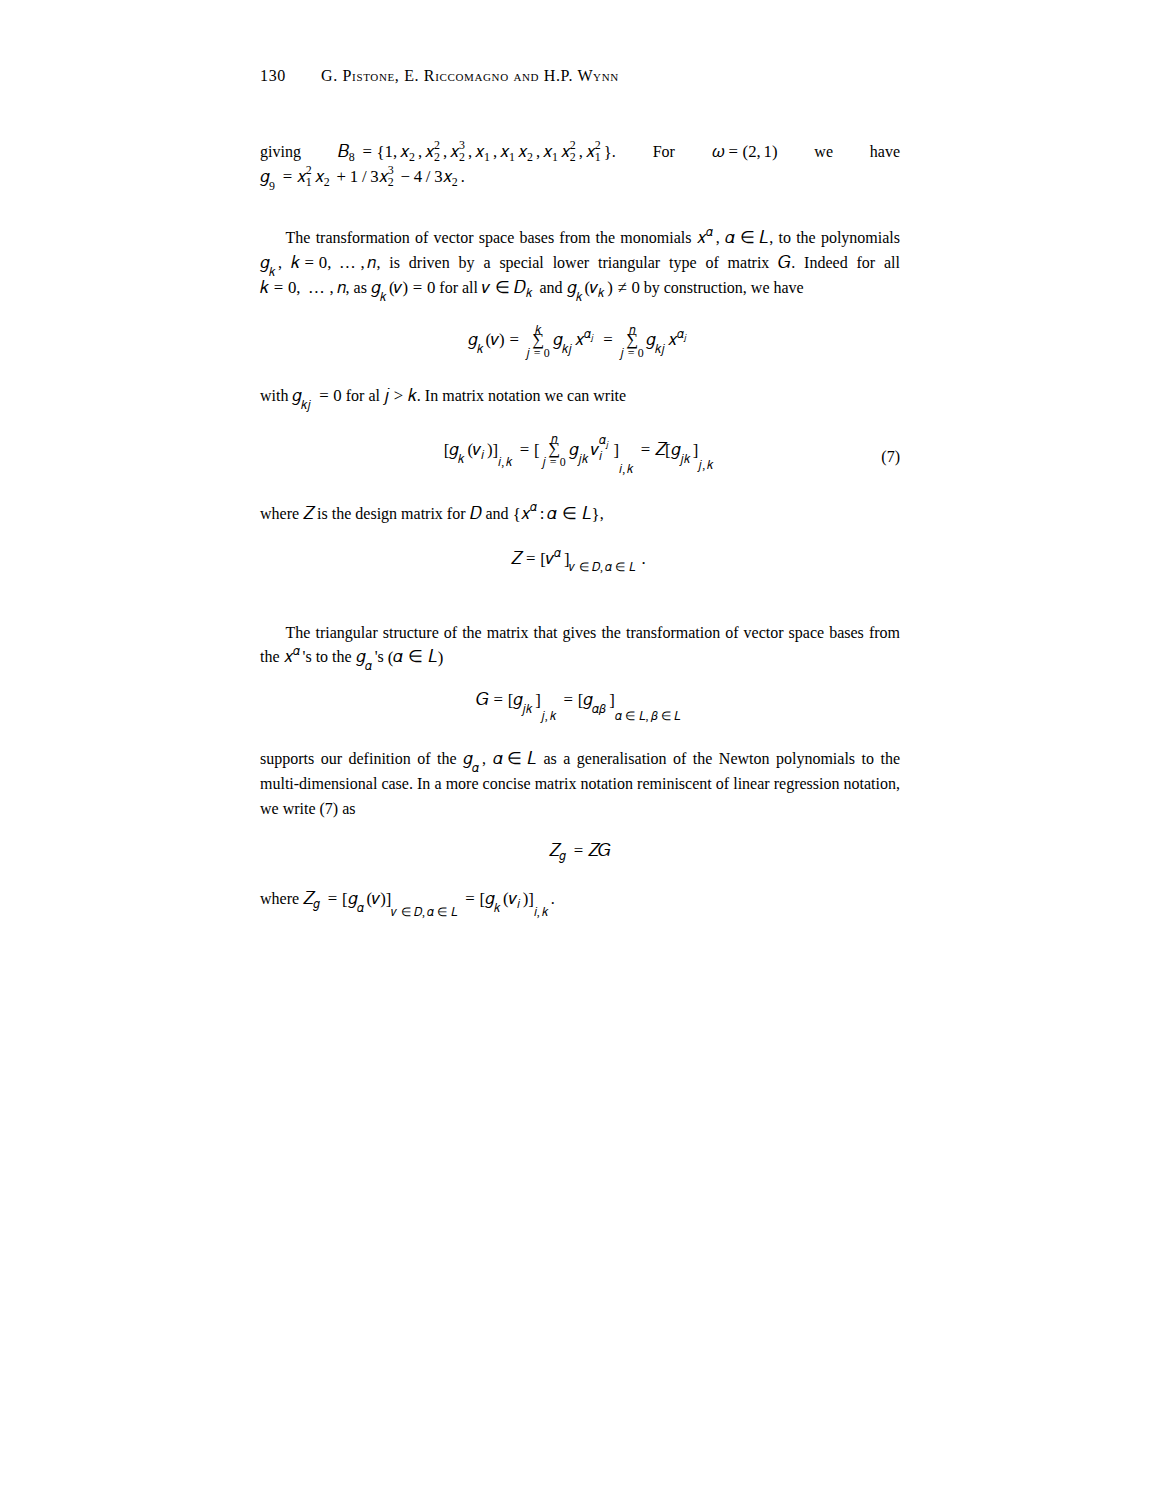130 G. Pistone, E. Riccomagno and H.P. Wynn
giving B8={1,x2,x22,x23,x1,x1x2,x1x22,x12}. For ω=(2,1) we have g9=x12x2+1/3x23−4/3x2.
The transformation of vector space bases from the monomials xα, α∈L, to the polynomials gk, k=0,…,n, is driven by a special lower triangular type of matrix G. Indeed for all k=0,…,n, as gk(v)=0 for all v∈Dk and gk(vk)≠0 by construction, we have
gk(v) = ∑ j=0 k gkj xαj = ∑ j=0 n gkj xαj
with gkj=0 for al j>k. In matrix notation we can write
[gk(vi)] i,k = [ ∑ j=0 n gjk viαj ] i,k = Z [gjk] j,k (7)
where Z is the design matrix for D and {xα:α∈L},
Z = [vα] v∈D,α∈L .
The triangular structure of the matrix that gives the transformation of vector space bases from the xα's to the gα's (α∈L)
G = [gjk] j,k = [gαβ] α∈L,β∈L
supports our definition of the gα, α∈L as a generalisation of the Newton polynomials to the multi-dimensional case. In a more concise matrix notation reminiscent of linear regression notation, we write (7) as
Zg = ZG
where Zg=[gα(v)]v∈D,α∈L=[gk(vi)]i,k.